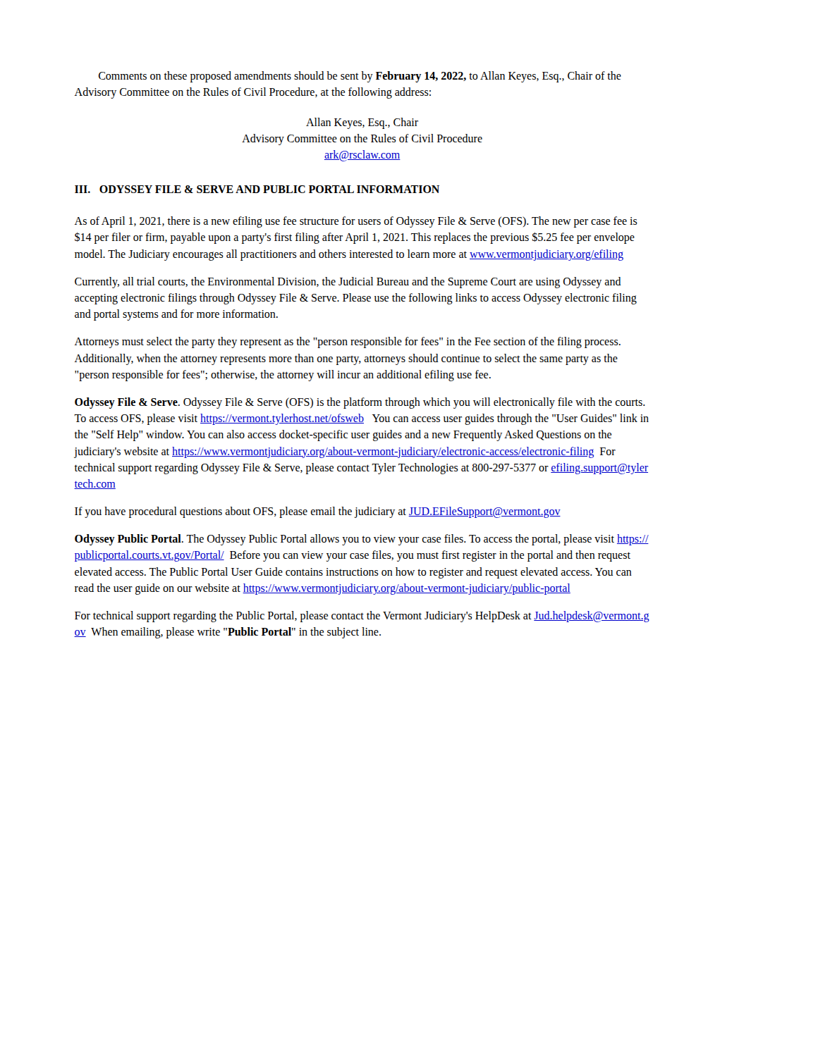Comments on these proposed amendments should be sent by February 14, 2022, to Allan Keyes, Esq., Chair of the Advisory Committee on the Rules of Civil Procedure, at the following address:
Allan Keyes, Esq., Chair
Advisory Committee on the Rules of Civil Procedure
ark@rsclaw.com
III. Odyssey File & Serve and Public Portal Information
As of April 1, 2021, there is a new efiling use fee structure for users of Odyssey File & Serve (OFS). The new per case fee is $14 per filer or firm, payable upon a party's first filing after April 1, 2021. This replaces the previous $5.25 fee per envelope model. The Judiciary encourages all practitioners and others interested to learn more at www.vermontjudiciary.org/efiling
Currently, all trial courts, the Environmental Division, the Judicial Bureau and the Supreme Court are using Odyssey and accepting electronic filings through Odyssey File & Serve. Please use the following links to access Odyssey electronic filing and portal systems and for more information.
Attorneys must select the party they represent as the "person responsible for fees" in the Fee section of the filing process. Additionally, when the attorney represents more than one party, attorneys should continue to select the same party as the "person responsible for fees"; otherwise, the attorney will incur an additional efiling use fee.
Odyssey File & Serve. Odyssey File & Serve (OFS) is the platform through which you will electronically file with the courts. To access OFS, please visit https://vermont.tylerhost.net/ofsweb You can access user guides through the "User Guides" link in the "Self Help" window. You can also access docket-specific user guides and a new Frequently Asked Questions on the judiciary's website at https://www.vermontjudiciary.org/about-vermont-judiciary/electronic-access/electronic-filing For technical support regarding Odyssey File & Serve, please contact Tyler Technologies at 800-297-5377 or efiling.support@tylertech.com
If you have procedural questions about OFS, please email the judiciary at JUD.EFileSupport@vermont.gov
Odyssey Public Portal. The Odyssey Public Portal allows you to view your case files. To access the portal, please visit https://publicportal.courts.vt.gov/Portal/ Before you can view your case files, you must first register in the portal and then request elevated access. The Public Portal User Guide contains instructions on how to register and request elevated access. You can read the user guide on our website at https://www.vermontjudiciary.org/about-vermont-judiciary/public-portal
For technical support regarding the Public Portal, please contact the Vermont Judiciary's HelpDesk at Jud.helpdesk@vermont.gov When emailing, please write "Public Portal" in the subject line.